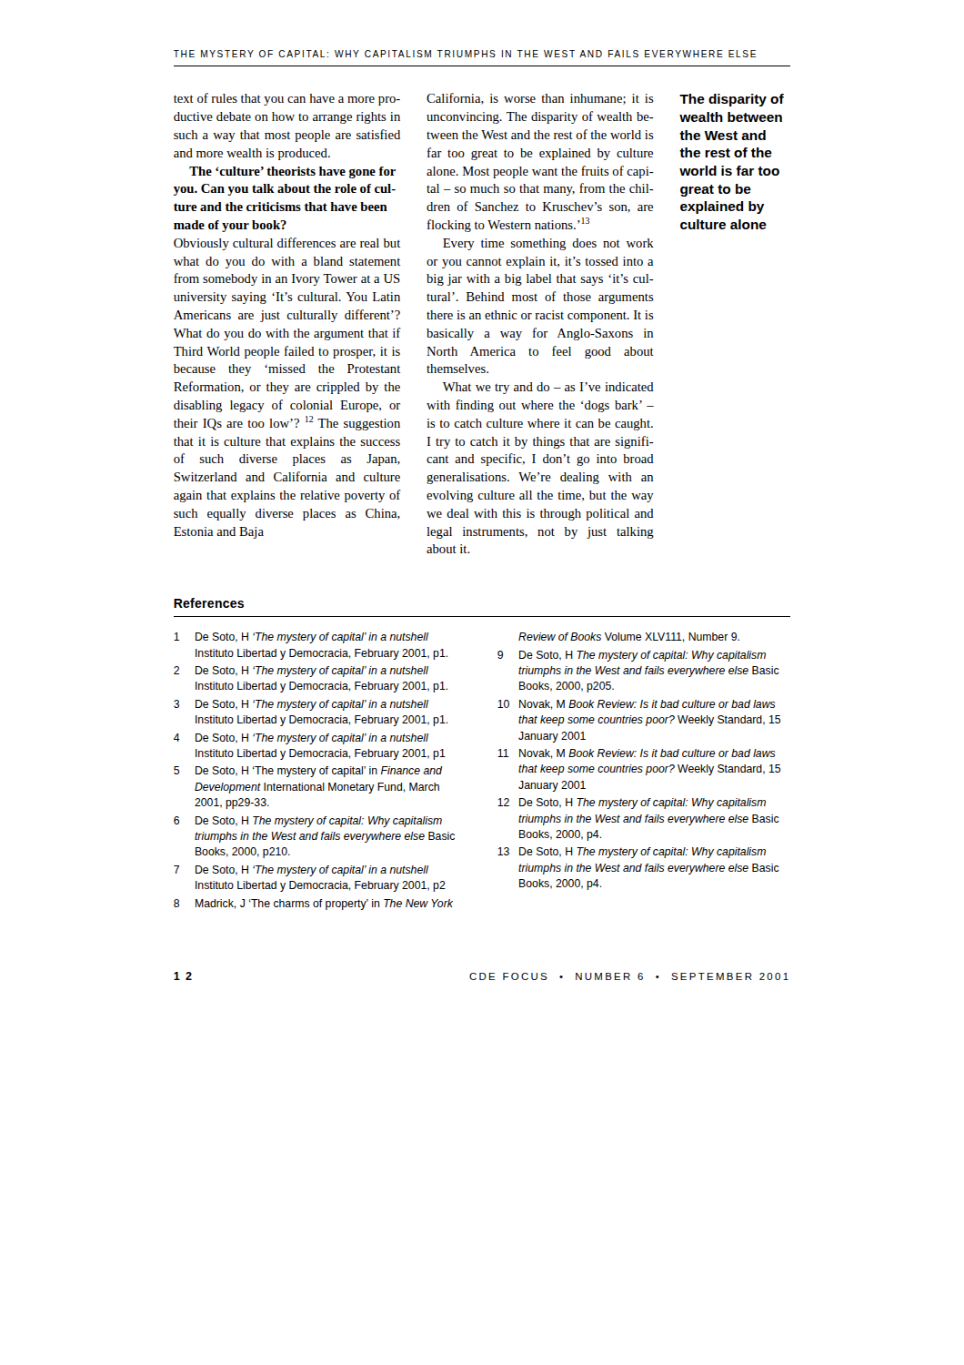The mystery of capital: why capitalism triumphs in the west and fails everywhere else
text of rules that you can have a more productive debate on how to arrange rights in such a way that most people are satisfied and more wealth is produced.
The ‘culture’ theorists have gone for you. Can you talk about the role of culture and the criticisms that have been made of your book?
Obviously cultural differences are real but what do you do with a bland statement from somebody in an Ivory Tower at a US university saying ‘It’s cultural. You Latin Americans are just culturally different’? What do you do with the argument that if Third World people failed to prosper, it is because they ‘missed the Protestant Reformation, or they are crippled by the disabling legacy of colonial Europe, or their IQs are too low’? 12 The suggestion that it is culture that explains the success of such diverse places as Japan, Switzerland and California and culture again that explains the relative poverty of such equally diverse places as China, Estonia and Baja
California, is worse than inhumane; it is unconvincing. The disparity of wealth between the West and the rest of the world is far too great to be explained by culture alone. Most people want the fruits of capital – so much so that many, from the children of Sanchez to Kruschev’s son, are flocking to Western nations.’13
Every time something does not work or you cannot explain it, it’s tossed into a big jar with a big label that says ‘it’s cultural’. Behind most of those arguments there is an ethnic or racist component. It is basically a way for Anglo-Saxons in North America to feel good about themselves.
What we try and do – as I’ve indicated with finding out where the ‘dogs bark’ – is to catch culture where it can be caught. I try to catch it by things that are significant and specific, I don’t go into broad generalisations. We’re dealing with an evolving culture all the time, but the way we deal with this is through political and legal instruments, not by just talking about it.
The disparity of wealth between the West and the rest of the world is far too great to be explained by culture alone
References
1
De Soto, H ‘The mystery of capital’ in a nutshell Instituto Libertad y Democracia, February 2001, p1.
2
De Soto, H ‘The mystery of capital’ in a nutshell Instituto Libertad y Democracia, February 2001, p1.
3
De Soto, H ‘The mystery of capital’ in a nutshell Instituto Libertad y Democracia, February 2001, p1.
4
De Soto, H ‘The mystery of capital’ in a nutshell Instituto Libertad y Democracia, February 2001, p1
5
De Soto, H ‘The mystery of capital’ in Finance and Development International Monetary Fund, March 2001, pp29-33.
6
De Soto, H The mystery of capital: Why capitalism triumphs in the West and fails everywhere else Basic Books, 2000, p210.
7
De Soto, H ‘The mystery of capital’ in a nutshell Instituto Libertad y Democracia, February 2001, p2
8
Madrick, J ‘The charms of property’ in The New York
Review of Books Volume XLV111, Number 9.
9
De Soto, H The mystery of capital: Why capitalism triumphs in the West and fails everywhere else Basic Books, 2000, p205.
10
Novak, M Book Review: Is it bad culture or bad laws that keep some countries poor? Weekly Standard, 15 January 2001
11
Novak, M Book Review: Is it bad culture or bad laws that keep some countries poor? Weekly Standard, 15 January 2001
12
De Soto, H The mystery of capital: Why capitalism triumphs in the West and fails everywhere else Basic Books, 2000, p4.
13
De Soto, H The mystery of capital: Why capitalism triumphs in the West and fails everywhere else Basic Books, 2000, p4.
1 2
CDE FOCUS • NUMBER 6 • SEPTEMBER 2001